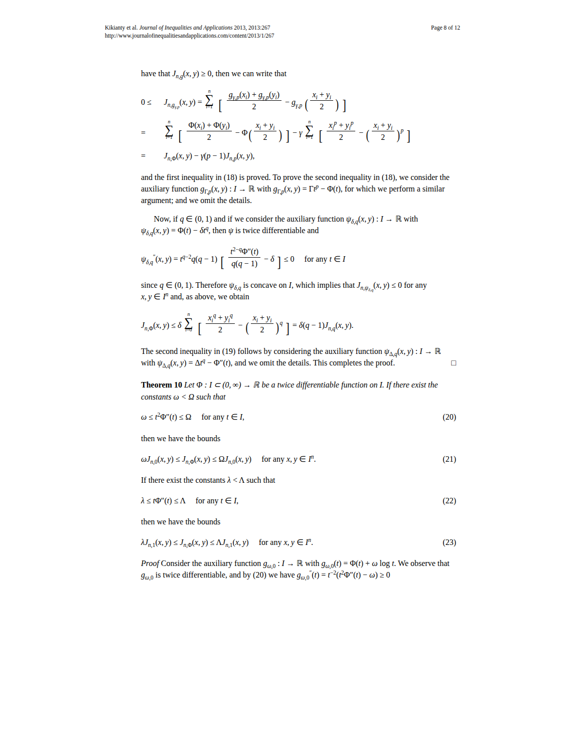Kikianty et al. Journal of Inequalities and Applications 2013, 2013:267
http://www.journalofinequalitiesandapplications.com/content/2013/1/267
Page 8 of 12
have that Jn,g(x, y) ≥ 0, then we can write that
0 ≤ Jn,gγ,p(x, y) = n∑i=1 [ gγ,p(xi) + gγ,p(yi) 2 − gγ,p (xi + yi 2) ] = n∑i=1 [ Φ(xi) + Φ(yi) 2 − Φ(xi + yi 2) ] − γ n∑i=1 [ xip + yip 2 − (xi + yi 2)p ] = Jn,Φ(x, y) − γ(p − 1)Jn,p(x, y),
and the first inequality in (18) is proved. To prove the second inequality in (18), we consider the auxiliary function gΓ,p(x, y) : I → ℝ with gΓ,p(x, y) = Γtp − Φ(t), for which we perform a similar argument; and we omit the details.
Now, if q ∈ (0, 1) and if we consider the auxiliary function ψδ,q(x, y) : I → ℝ with ψδ,q(x, y) = Φ(t) − δtq, then ψ is twice differentiable and
ψδ,q″(x, y) = tq−2q(q − 1) [ t2−qΦ″(t) q(q − 1) − δ ] ≤ 0 for any t ∈ I
since q ∈ (0, 1). Therefore ψδ,q is concave on I, which implies that Jn,ψδ,q(x, y) ≤ 0 for any x, y ∈ In and, as above, we obtain
Jn,Φ(x, y) ≤ δ n∑i=0 [ xiq + yiq 2 − (xi + yi 2)q ] = δ(q − 1)Jn,q(x, y).
The second inequality in (19) follows by considering the auxiliary function ψΔ,q(x, y) : I → ℝ with ψΔ,q(x, y) = Δtq − Φ″(t), and we omit the details. This completes the proof. □
Theorem 10 Let Φ : I ⊂ (0, ∞) → ℝ be a twice differentiable function on I. If there exist the constants ω < Ω such that
ω ≤ t2Φ″(t) ≤ Ω for any t ∈ I,
(20)
then we have the bounds
ωJn,0(x, y) ≤ Jn,Φ(x, y) ≤ ΩJn,0(x, y) for any x, y ∈ In.
(21)
If there exist the constants λ < Λ such that
λ ≤ t Φ″(t) ≤ Λ for any t ∈ I,
(22)
then we have the bounds
λJn,1(x, y) ≤ Jn,Φ(x, y) ≤ ΛJn,1(x, y) for any x, y ∈ In.
(23)
Proof Consider the auxiliary function gω,0 : I → ℝ with gω,0(t) = Φ(t) + ω log t. We observe that gω,0 is twice differentiable, and by (20) we have gω,0″(t) = t−2(t2Φ″(t) − ω) ≥ 0